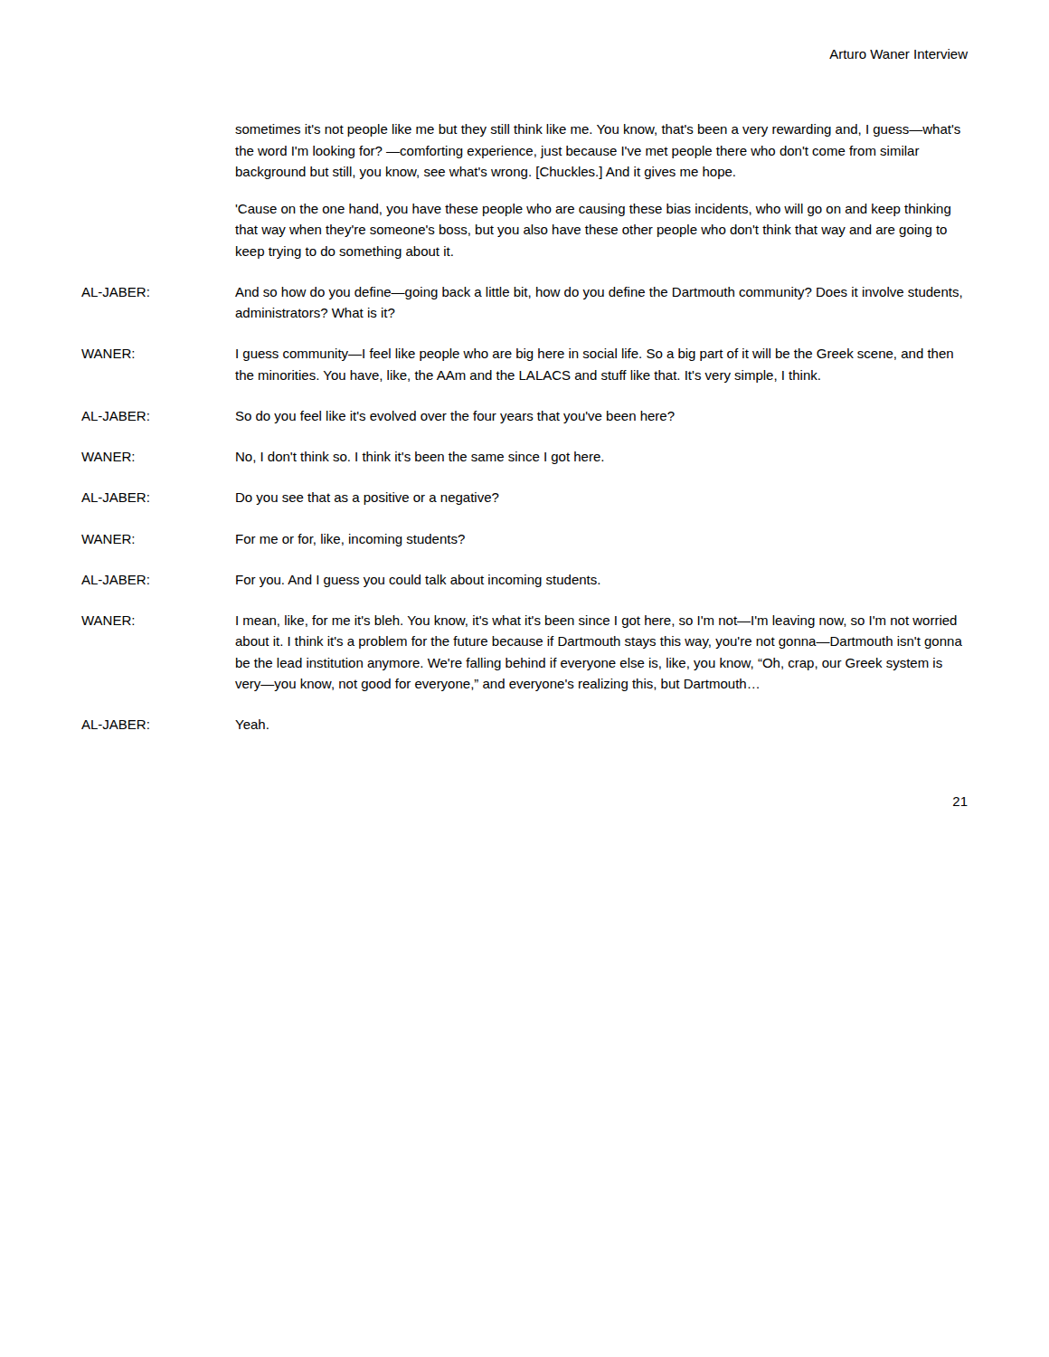Arturo Waner Interview
| | sometimes it's not people like me but they still think like me. You know, that's been a very rewarding and, I guess—what's the word I'm looking for? —comforting experience, just because I've met people there who don't come from similar background but still, you know, see what's wrong. [Chuckles.] And it gives me hope. 'Cause on the one hand, you have these people who are causing these bias incidents, who will go on and keep thinking that way when they're someone's boss, but you also have these other people who don't think that way and are going to keep trying to do something about it. |
| AL-JABER: | And so how do you define—going back a little bit, how do you define the Dartmouth community? Does it involve students, administrators? What is it? |
| WANER: | I guess community—I feel like people who are big here in social life. So a big part of it will be the Greek scene, and then the minorities. You have, like, the AAm and the LALACS and stuff like that. It's very simple, I think. |
| AL-JABER: | So do you feel like it's evolved over the four years that you've been here? |
| WANER: | No, I don't think so. I think it's been the same since I got here. |
| AL-JABER: | Do you see that as a positive or a negative? |
| WANER: | For me or for, like, incoming students? |
| AL-JABER: | For you. And I guess you could talk about incoming students. |
| WANER: | I mean, like, for me it's bleh. You know, it's what it's been since I got here, so I'm not—I'm leaving now, so I'm not worried about it. I think it's a problem for the future because if Dartmouth stays this way, you're not gonna—Dartmouth isn't gonna be the lead institution anymore. We're falling behind if everyone else is, like, you know, “Oh, crap, our Greek system is very—you know, not good for everyone,” and everyone's realizing this, but Dartmouth… |
| AL-JABER: | Yeah. |
21